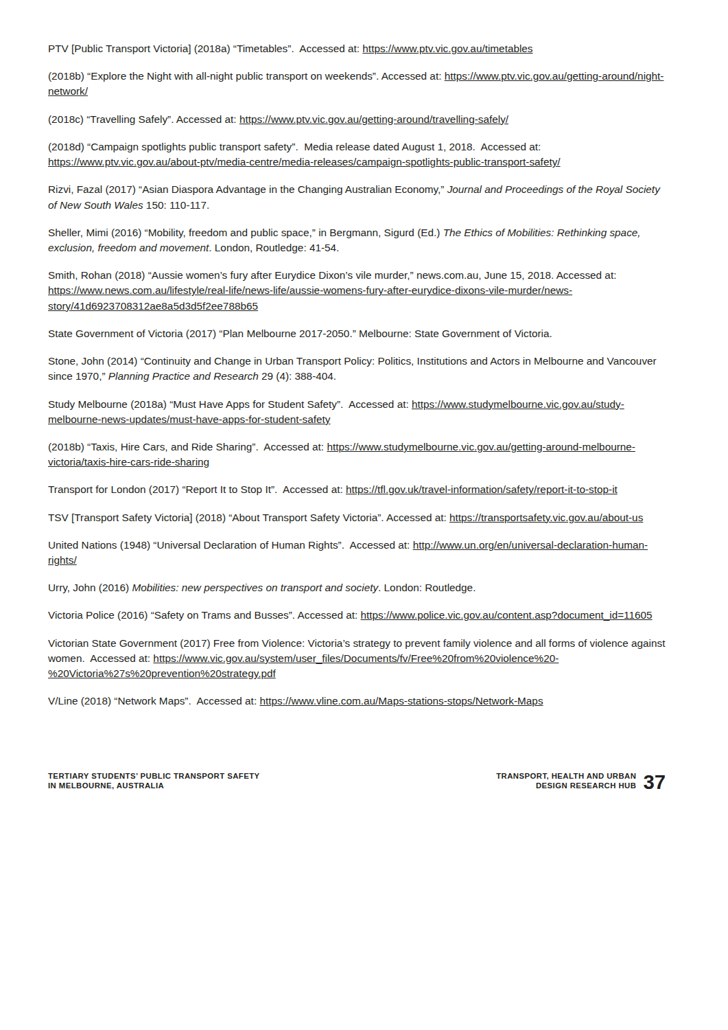PTV [Public Transport Victoria] (2018a) “Timetables”. Accessed at: https://www.ptv.vic.gov.au/timetables
(2018b) “Explore the Night with all-night public transport on weekends”. Accessed at: https://www.ptv.vic.gov.au/getting-around/night-network/
(2018c) “Travelling Safely”. Accessed at: https://www.ptv.vic.gov.au/getting-around/travelling-safely/
(2018d) “Campaign spotlights public transport safety”. Media release dated August 1, 2018. Accessed at: https://www.ptv.vic.gov.au/about-ptv/media-centre/media-releases/campaign-spotlights-public-transport-safety/
Rizvi, Fazal (2017) “Asian Diaspora Advantage in the Changing Australian Economy,” Journal and Proceedings of the Royal Society of New South Wales 150: 110-117.
Sheller, Mimi (2016) “Mobility, freedom and public space,” in Bergmann, Sigurd (Ed.) The Ethics of Mobilities: Rethinking space, exclusion, freedom and movement. London, Routledge: 41-54.
Smith, Rohan (2018) “Aussie women’s fury after Eurydice Dixon’s vile murder,” news.com.au, June 15, 2018. Accessed at: https://www.news.com.au/lifestyle/real-life/news-life/aussie-womens-fury-after-eurydice-dixons-vile-murder/news-story/41d6923708312ae8a5d3d5f2ee788b65
State Government of Victoria (2017) “Plan Melbourne 2017-2050.” Melbourne: State Government of Victoria.
Stone, John (2014) “Continuity and Change in Urban Transport Policy: Politics, Institutions and Actors in Melbourne and Vancouver since 1970,” Planning Practice and Research 29 (4): 388-404.
Study Melbourne (2018a) “Must Have Apps for Student Safety”. Accessed at: https://www.studymelbourne.vic.gov.au/study-melbourne-news-updates/must-have-apps-for-student-safety
(2018b) “Taxis, Hire Cars, and Ride Sharing”. Accessed at: https://www.studymelbourne.vic.gov.au/getting-around-melbourne-victoria/taxis-hire-cars-ride-sharing
Transport for London (2017) “Report It to Stop It”. Accessed at: https://tfl.gov.uk/travel-information/safety/report-it-to-stop-it
TSV [Transport Safety Victoria] (2018) “About Transport Safety Victoria”. Accessed at: https://transportsafety.vic.gov.au/about-us
United Nations (1948) “Universal Declaration of Human Rights”. Accessed at: http://www.un.org/en/universal-declaration-human-rights/
Urry, John (2016) Mobilities: new perspectives on transport and society. London: Routledge.
Victoria Police (2016) “Safety on Trams and Busses”. Accessed at: https://www.police.vic.gov.au/content.asp?document_id=11605
Victorian State Government (2017) Free from Violence: Victoria’s strategy to prevent family violence and all forms of violence against women. Accessed at: https://www.vic.gov.au/system/user_files/Documents/fv/Free%20from%20violence%20-%20Victoria%27s%20prevention%20strategy.pdf
V/Line (2018) “Network Maps”. Accessed at: https://www.vline.com.au/Maps-stations-stops/Network-Maps
Tertiary Students’ Public Transport Safety
in Melbourne, Australia
Transport, Health and Urban
Design Research Hub
37